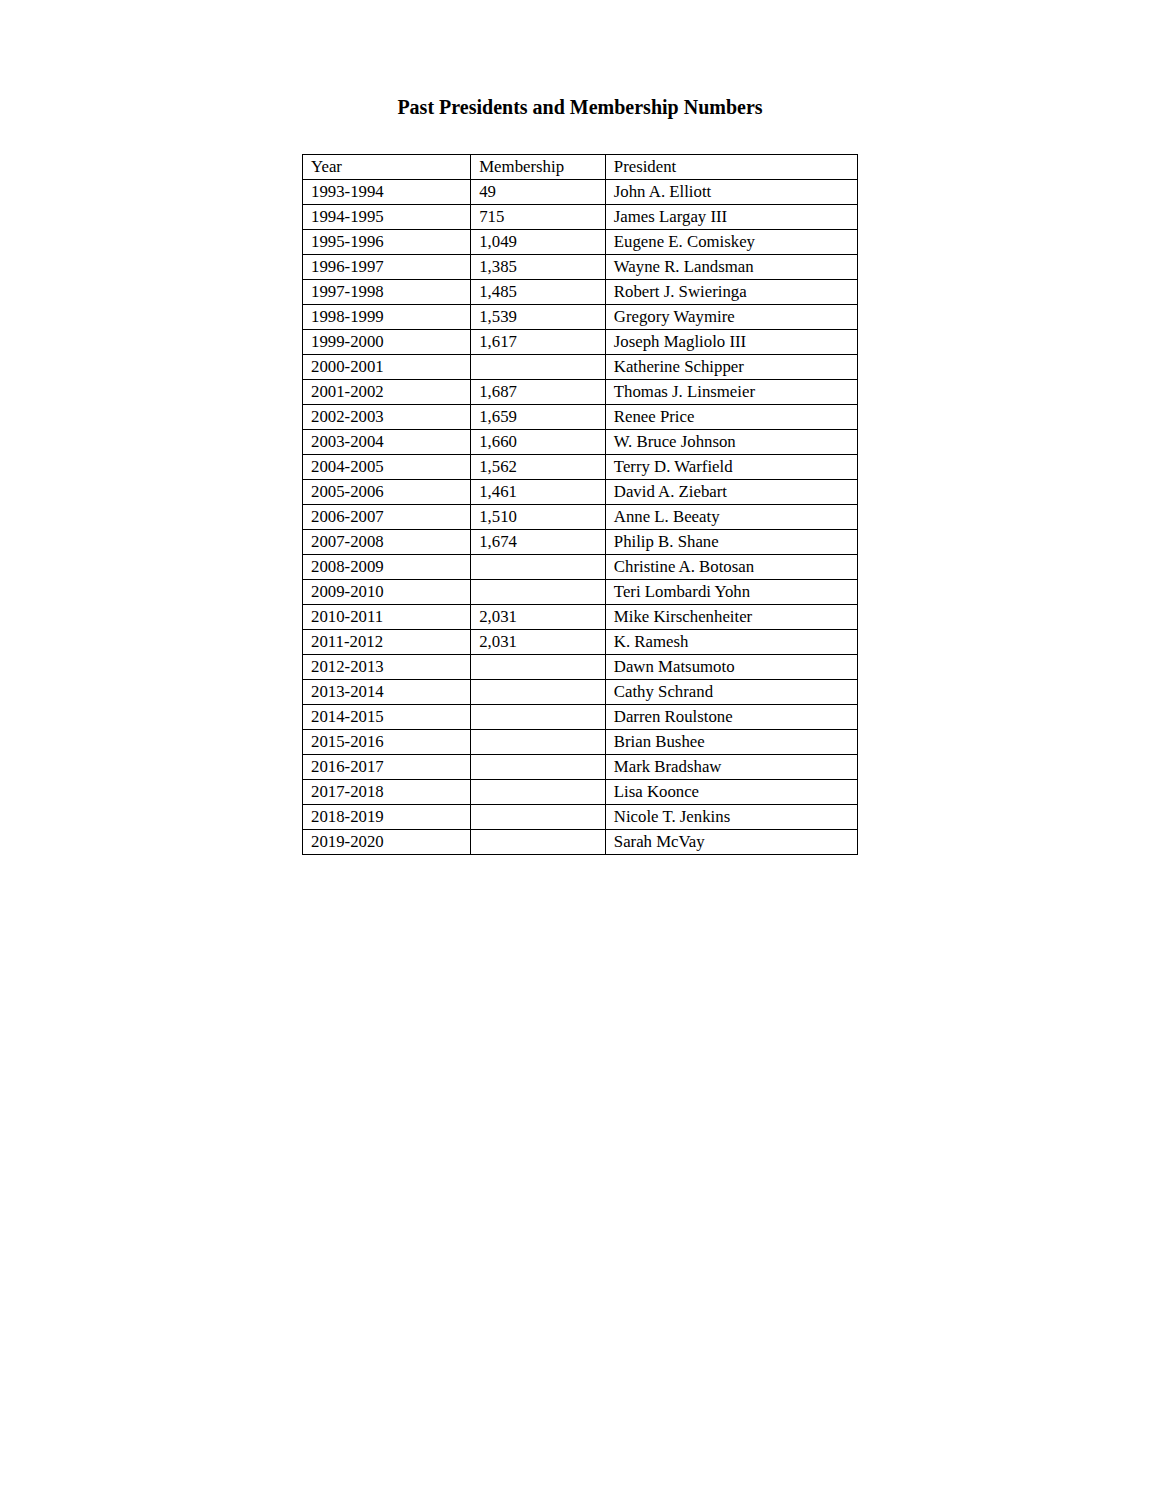Past Presidents and Membership Numbers
| Year | Membership | President |
| --- | --- | --- |
| 1993-1994 | 49 | John A. Elliott |
| 1994-1995 | 715 | James Largay III |
| 1995-1996 | 1,049 | Eugene E. Comiskey |
| 1996-1997 | 1,385 | Wayne R. Landsman |
| 1997-1998 | 1,485 | Robert J. Swieringa |
| 1998-1999 | 1,539 | Gregory Waymire |
| 1999-2000 | 1,617 | Joseph Magliolo III |
| 2000-2001 | | Katherine Schipper |
| 2001-2002 | 1,687 | Thomas J. Linsmeier |
| 2002-2003 | 1,659 | Renee Price |
| 2003-2004 | 1,660 | W. Bruce Johnson |
| 2004-2005 | 1,562 | Terry D. Warfield |
| 2005-2006 | 1,461 | David A. Ziebart |
| 2006-2007 | 1,510 | Anne L. Beeaty |
| 2007-2008 | 1,674 | Philip B. Shane |
| 2008-2009 | | Christine A. Botosan |
| 2009-2010 | | Teri Lombardi Yohn |
| 2010-2011 | 2,031 | Mike Kirschenheiter |
| 2011-2012 | 2,031 | K. Ramesh |
| 2012-2013 | | Dawn Matsumoto |
| 2013-2014 | | Cathy Schrand |
| 2014-2015 | | Darren Roulstone |
| 2015-2016 | | Brian Bushee |
| 2016-2017 | | Mark Bradshaw |
| 2017-2018 | | Lisa Koonce |
| 2018-2019 | | Nicole T. Jenkins |
| 2019-2020 | | Sarah McVay |